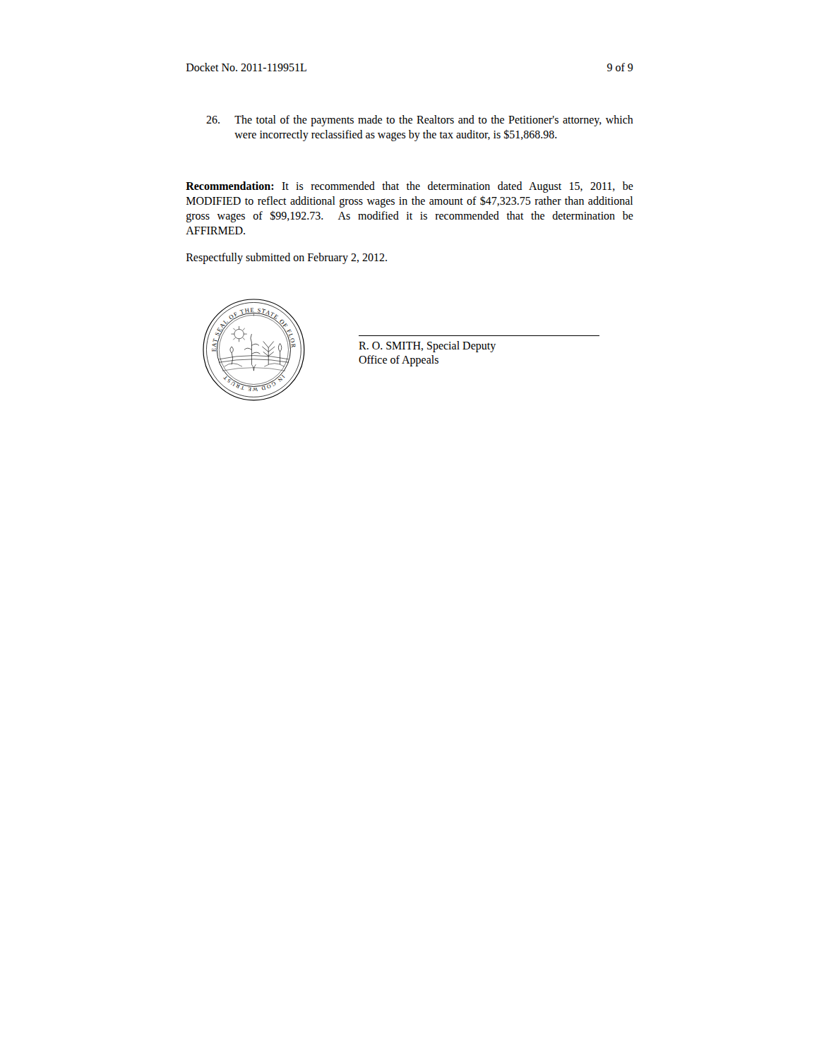Docket No. 2011-119951L
9 of 9
26. The total of the payments made to the Realtors and to the Petitioner's attorney, which were incorrectly reclassified as wages by the tax auditor, is $51,868.98.
Recommendation: It is recommended that the determination dated August 15, 2011, be MODIFIED to reflect additional gross wages in the amount of $47,323.75 rather than additional gross wages of $99,192.73. As modified it is recommended that the determination be AFFIRMED.
Respectfully submitted on February 2, 2012.
GREAT SEAL OF THE STATE OF FLORIDA IN GOD WE TRUST
R. O. SMITH, Special Deputy
Office of Appeals